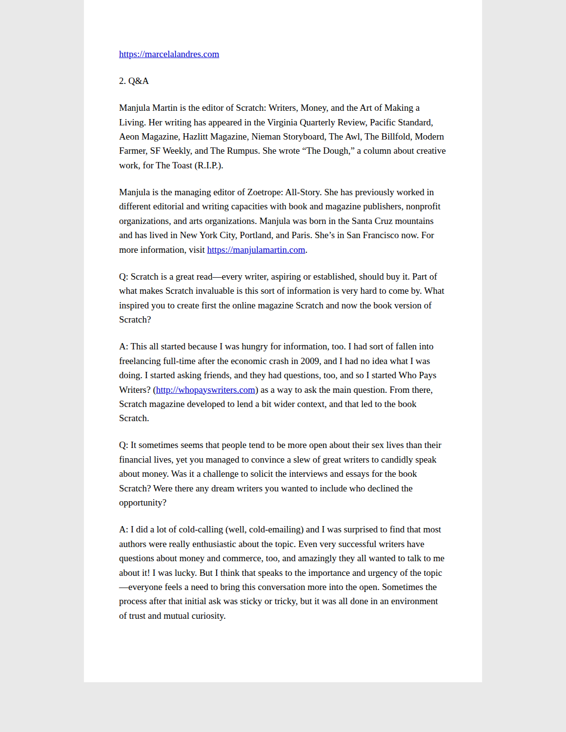https://marcelalandres.com
2. Q&A
Manjula Martin is the editor of Scratch: Writers, Money, and the Art of Making a Living. Her writing has appeared in the Virginia Quarterly Review, Pacific Standard, Aeon Magazine, Hazlitt Magazine, Nieman Storyboard, The Awl, The Billfold, Modern Farmer, SF Weekly, and The Rumpus. She wrote “The Dough,” a column about creative work, for The Toast (R.I.P.).
Manjula is the managing editor of Zoetrope: All-Story. She has previously worked in different editorial and writing capacities with book and magazine publishers, nonprofit organizations, and arts organizations. Manjula was born in the Santa Cruz mountains and has lived in New York City, Portland, and Paris. She’s in San Francisco now. For more information, visit https://manjulamartin.com.
Q: Scratch is a great read—every writer, aspiring or established, should buy it. Part of what makes Scratch invaluable is this sort of information is very hard to come by. What inspired you to create first the online magazine Scratch and now the book version of Scratch?
A: This all started because I was hungry for information, too. I had sort of fallen into freelancing full-time after the economic crash in 2009, and I had no idea what I was doing. I started asking friends, and they had questions, too, and so I started Who Pays Writers? (http://whopayswriters.com) as a way to ask the main question. From there, Scratch magazine developed to lend a bit wider context, and that led to the book Scratch.
Q: It sometimes seems that people tend to be more open about their sex lives than their financial lives, yet you managed to convince a slew of great writers to candidly speak about money. Was it a challenge to solicit the interviews and essays for the book Scratch? Were there any dream writers you wanted to include who declined the opportunity?
A: I did a lot of cold-calling (well, cold-emailing) and I was surprised to find that most authors were really enthusiastic about the topic. Even very successful writers have questions about money and commerce, too, and amazingly they all wanted to talk to me about it! I was lucky. But I think that speaks to the importance and urgency of the topic—everyone feels a need to bring this conversation more into the open. Sometimes the process after that initial ask was sticky or tricky, but it was all done in an environment of trust and mutual curiosity.